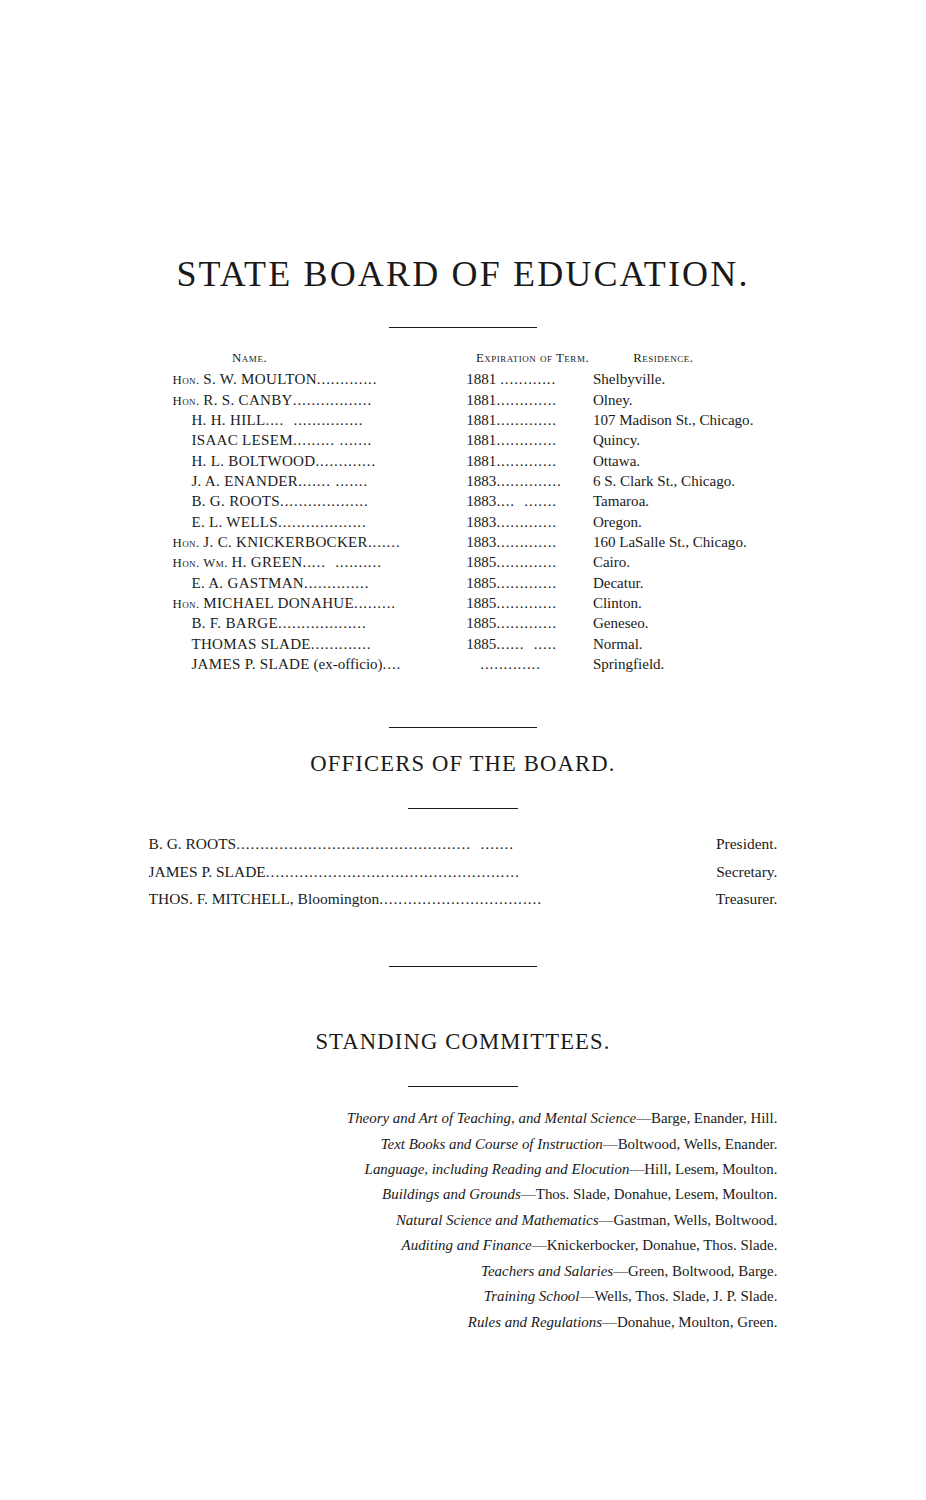STATE BOARD OF EDUCATION.
| Name. | Expiration of Term. | Residence. |
| --- | --- | --- |
| Hon. S. W. MOULTON ............. | 1881 ............ | Shelbyville. |
| Hon. R. S. CANBY ................. | 1881 ............. | Olney. |
| H. H. HILL .... ............... | 1881 ............. | 107 Madison St., Chicago. |
| ISAAC LESEM ......... ....... | 1881 ............. | Quincy. |
| H. L. BOLTWOOD ............. | 1881 ............. | Ottawa. |
| J. A. ENANDER ....... ....... | 1883 .............. | 6 S. Clark St., Chicago. |
| B. G. ROOTS ................... | 1883 .... ....... | Tamaroa. |
| E. L. WELLS ................... | 1883 ............. | Oregon. |
| Hon. J. C. KNICKERBOCKER ....... | 1883 ............. | 160 LaSalle St., Chicago. |
| Hon. Wm. H. GREEN ..... .......... | 1885 ............. | Cairo. |
| E. A. GASTMAN .............. | 1885 ............. | Decatur. |
| Hon. MICHAEL DONAHUE ......... | 1885 ............. | Clinton. |
| B. F. BARGE ................... | 1885 ............. | Geneseo. |
| THOMAS SLADE ............. | 1885 ...... ..... | Normal. |
| JAMES P. SLADE (ex-officio) .... | ............. | Springfield. |
OFFICERS OF THE BOARD.
| B. G. ROOTS ................................................. ....... | President. |
| JAMES P. SLADE ..................................................... | Secretary. |
| THOS. F. MITCHELL, Bloomington .................................. | Treasurer. |
STANDING COMMITTEES.
Theory and Art of Teaching, and Mental Science—Barge, Enander, Hill.
Text Books and Course of Instruction—Boltwood, Wells, Enander.
Language, including Reading and Elocution—Hill, Lesem, Moulton.
Buildings and Grounds—Thos. Slade, Donahue, Lesem, Moulton.
Natural Science and Mathematics—Gastman, Wells, Boltwood.
Auditing and Finance—Knickerbocker, Donahue, Thos. Slade.
Teachers and Salaries—Green, Boltwood, Barge.
Training School—Wells, Thos. Slade, J. P. Slade.
Rules and Regulations—Donahue, Moulton, Green.